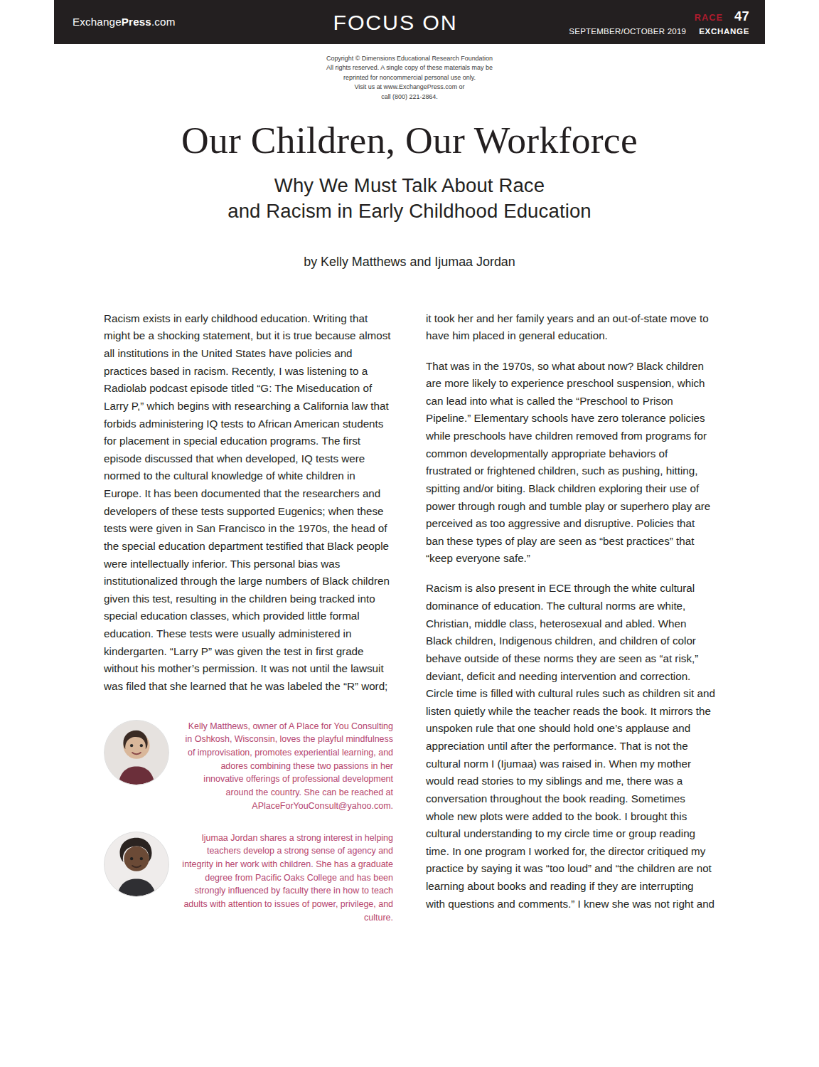ExchangePress.com
FOCUS ON
RACE 47
SEPTEMBER/OCTOBER 2019 EXCHANGE
Copyright © Dimensions Educational Research Foundation
All rights reserved. A single copy of these materials may be
reprinted for noncommercial personal use only.
Visit us at www.ExchangePress.com or
call (800) 221-2864.
Our Children, Our Workforce
Why We Must Talk About Race
and Racism in Early Childhood Education
by Kelly Matthews and Ijumaa Jordan
Racism exists in early childhood education. Writing that might be a shocking statement, but it is true because almost all institutions in the United States have policies and practices based in racism. Recently, I was listening to a Radiolab podcast episode titled “G: The Miseducation of Larry P,” which begins with researching a California law that forbids administering IQ tests to African American students for placement in special education programs. The first episode discussed that when developed, IQ tests were normed to the cultural knowledge of white children in Europe. It has been documented that the researchers and developers of these tests supported Eugenics; when these tests were given in San Francisco in the 1970s, the head of the special education department testified that Black people were intellectually inferior. This personal bias was institutionalized through the large numbers of Black children given this test, resulting in the children being tracked into special education classes, which provided little formal education. These tests were usually administered in kindergarten. “Larry P” was given the test in first grade without his mother’s permission. It was not until the lawsuit was filed that she learned that he was labeled the “R” word;
Kelly Matthews, owner of A Place for You Consulting in Oshkosh, Wisconsin, loves the playful mindfulness of improvisation, promotes experiential learning, and adores combining these two passions in her innovative offerings of professional development around the country. She can be reached at APlaceForYouConsult@yahoo.com.
Ijumaa Jordan shares a strong interest in helping teachers develop a strong sense of agency and integrity in her work with children. She has a graduate degree from Pacific Oaks College and has been strongly influenced by faculty there in how to teach adults with attention to issues of power, privilege, and culture.
it took her and her family years and an out-of-state move to have him placed in general education.
That was in the 1970s, so what about now? Black children are more likely to experience preschool suspension, which can lead into what is called the “Preschool to Prison Pipeline.” Elementary schools have zero tolerance policies while preschools have children removed from programs for common developmentally appropriate behaviors of frustrated or frightened children, such as pushing, hitting, spitting and/or biting. Black children exploring their use of power through rough and tumble play or superhero play are perceived as too aggressive and disruptive. Policies that ban these types of play are seen as “best practices” that “keep everyone safe.”
Racism is also present in ECE through the white cultural dominance of education. The cultural norms are white, Christian, middle class, heterosexual and abled. When Black children, Indigenous children, and children of color behave outside of these norms they are seen as “at risk,” deviant, deficit and needing intervention and correction. Circle time is filled with cultural rules such as children sit and listen quietly while the teacher reads the book. It mirrors the unspoken rule that one should hold one’s applause and appreciation until after the performance. That is not the cultural norm I (Ijumaa) was raised in. When my mother would read stories to my siblings and me, there was a conversation throughout the book reading. Sometimes whole new plots were added to the book. I brought this cultural understanding to my circle time or group reading time. In one program I worked for, the director critiqued my practice by saying it was “too loud” and “the children are not learning about books and reading if they are interrupting with questions and comments.” I knew she was not right and